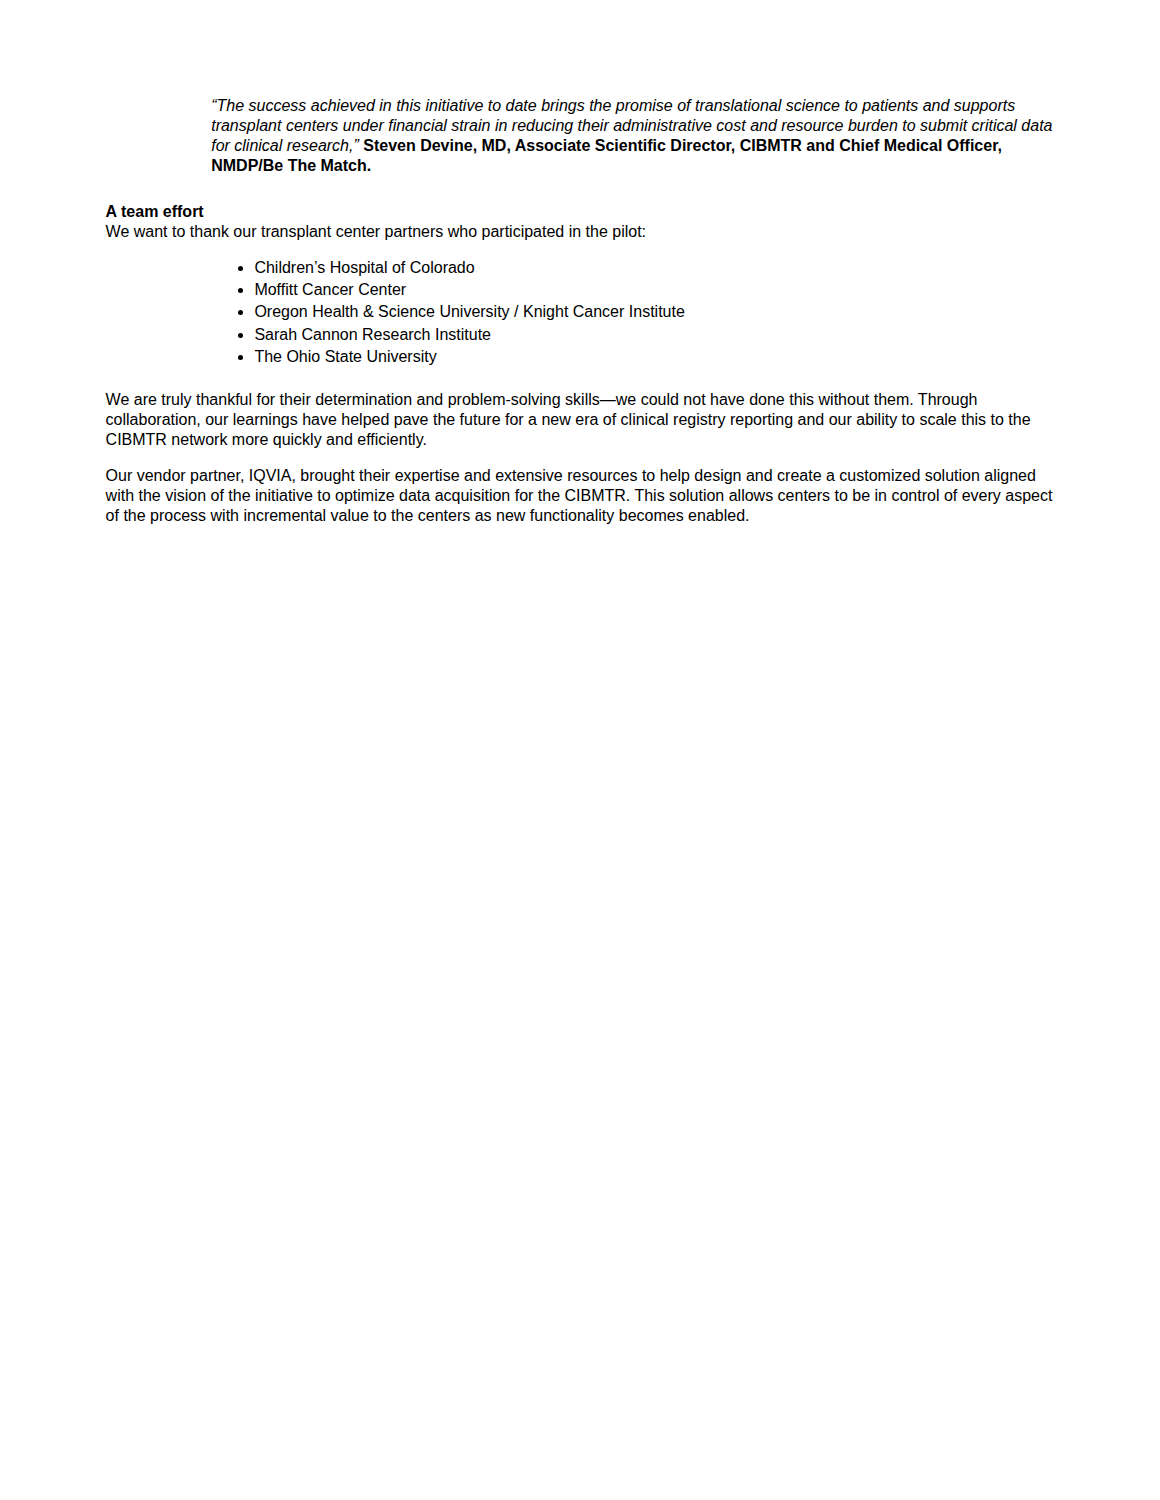“The success achieved in this initiative to date brings the promise of translational science to patients and supports transplant centers under financial strain in reducing their administrative cost and resource burden to submit critical data for clinical research,” Steven Devine, MD, Associate Scientific Director, CIBMTR and Chief Medical Officer, NMDP/Be The Match.
A team effort
We want to thank our transplant center partners who participated in the pilot:
Children’s Hospital of Colorado
Moffitt Cancer Center
Oregon Health & Science University / Knight Cancer Institute
Sarah Cannon Research Institute
The Ohio State University
We are truly thankful for their determination and problem-solving skills—we could not have done this without them. Through collaboration, our learnings have helped pave the future for a new era of clinical registry reporting and our ability to scale this to the CIBMTR network more quickly and efficiently.
Our vendor partner, IQVIA, brought their expertise and extensive resources to help design and create a customized solution aligned with the vision of the initiative to optimize data acquisition for the CIBMTR. This solution allows centers to be in control of every aspect of the process with incremental value to the centers as new functionality becomes enabled.